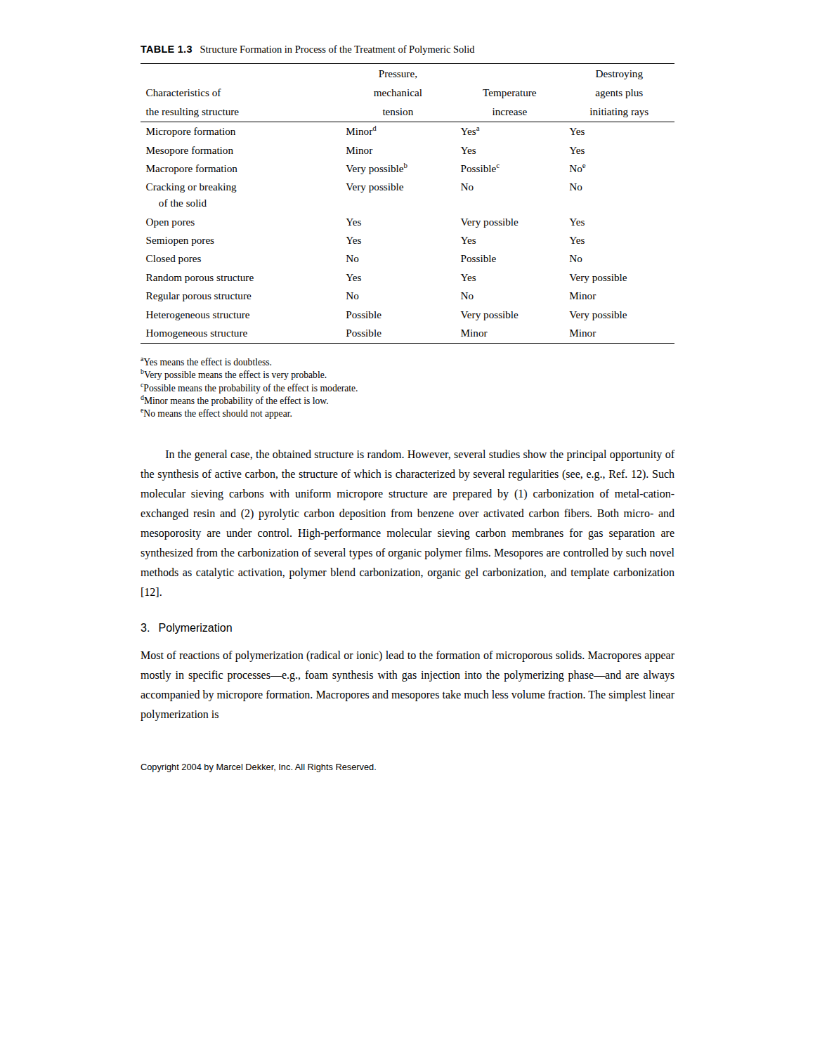TABLE 1.3 Structure Formation in Process of the Treatment of Polymeric Solid
| | Pressure, | | Destroying |
| --- | --- | --- | --- |
| Characteristics of | mechanical | Temperature | agents plus |
| the resulting structure | tension | increase | initiating rays |
| Micropore formation | Minor d | Yes a | Yes |
| Mesopore formation | Minor | Yes | Yes |
| Macropore formation | Very possible b | Possible c | No e |
| Cracking or breaking of the solid | Very possible | No | No |
| Open pores | Yes | Very possible | Yes |
| Semiopen pores | Yes | Yes | Yes |
| Closed pores | No | Possible | No |
| Random porous structure | Yes | Yes | Very possible |
| Regular porous structure | No | No | Minor |
| Heterogeneous structure | Possible | Very possible | Very possible |
| Homogeneous structure | Possible | Minor | Minor |
aYes means the effect is doubtless.
bVery possible means the effect is very probable.
cPossible means the probability of the effect is moderate.
dMinor means the probability of the effect is low.
eNo means the effect should not appear.
In the general case, the obtained structure is random. However, several studies show the principal opportunity of the synthesis of active carbon, the structure of which is characterized by several regularities (see, e.g., Ref. 12). Such molecular sieving carbons with uniform micropore structure are prepared by (1) carbonization of metal-cation-exchanged resin and (2) pyrolytic carbon deposition from benzene over activated carbon fibers. Both micro- and mesoporosity are under control. High-performance molecular sieving carbon membranes for gas separation are synthesized from the carbonization of several types of organic polymer films. Mesopores are controlled by such novel methods as catalytic activation, polymer blend carbonization, organic gel carbonization, and template carbonization [12].
3. Polymerization
Most of reactions of polymerization (radical or ionic) lead to the formation of microporous solids. Macropores appear mostly in specific processes—e.g., foam synthesis with gas injection into the polymerizing phase—and are always accompanied by micropore formation. Macropores and mesopores take much less volume fraction. The simplest linear polymerization is
Copyright 2004 by Marcel Dekker, Inc. All Rights Reserved.